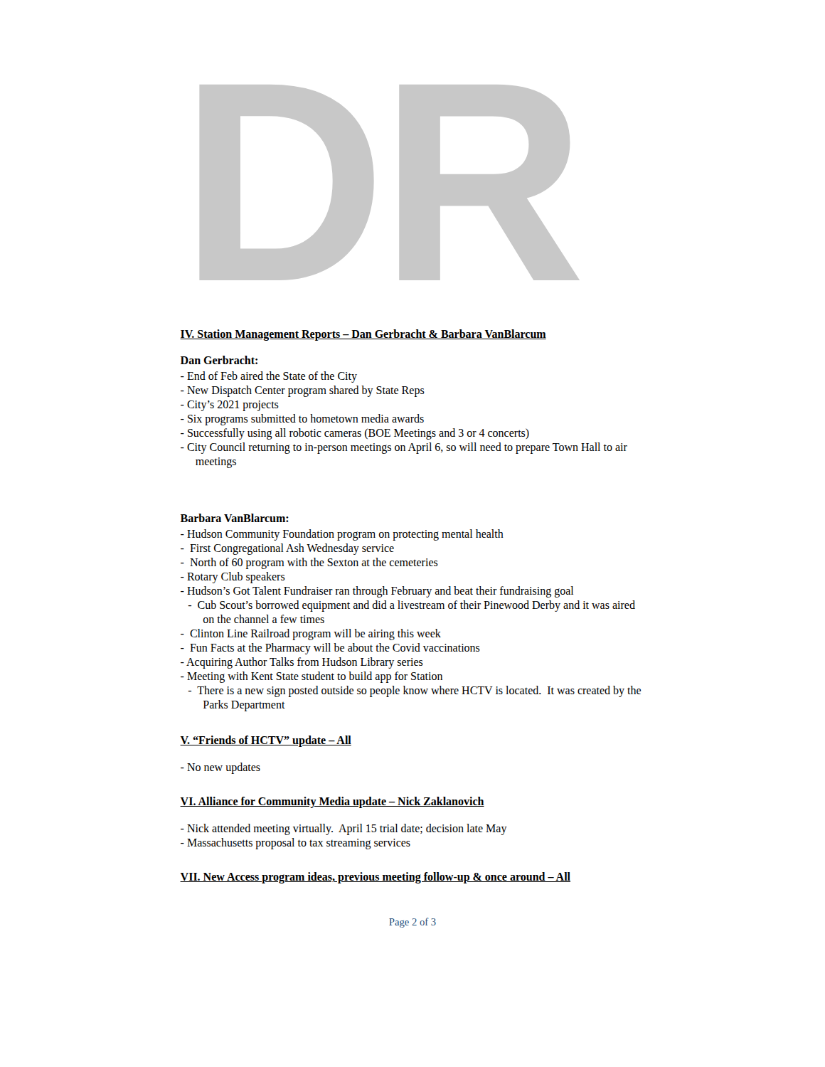DR
IV. Station Management Reports – Dan Gerbracht & Barbara VanBlarcum
Dan Gerbracht:
- End of Feb aired the State of the City
- New Dispatch Center program shared by State Reps
- City’s 2021 projects
- Six programs submitted to hometown media awards
- Successfully using all robotic cameras (BOE Meetings and 3 or 4 concerts)
- City Council returning to in-person meetings on April 6, so will need to prepare Town Hall to air meetings
Barbara VanBlarcum:
- Hudson Community Foundation program on protecting mental health
- First Congregational Ash Wednesday service
- North of 60 program with the Sexton at the cemeteries
- Rotary Club speakers
- Hudson’s Got Talent Fundraiser ran through February and beat their fundraising goal
- Cub Scout’s borrowed equipment and did a livestream of their Pinewood Derby and it was aired on the channel a few times
- Clinton Line Railroad program will be airing this week
- Fun Facts at the Pharmacy will be about the Covid vaccinations
- Acquiring Author Talks from Hudson Library series
- Meeting with Kent State student to build app for Station
- There is a new sign posted outside so people know where HCTV is located. It was created by the Parks Department
V. “Friends of HCTV” update – All
- No new updates
VI. Alliance for Community Media update – Nick Zaklanovich
- Nick attended meeting virtually. April 15 trial date; decision late May
- Massachusetts proposal to tax streaming services
VII. New Access program ideas, previous meeting follow-up & once around – All
Page 2 of 3